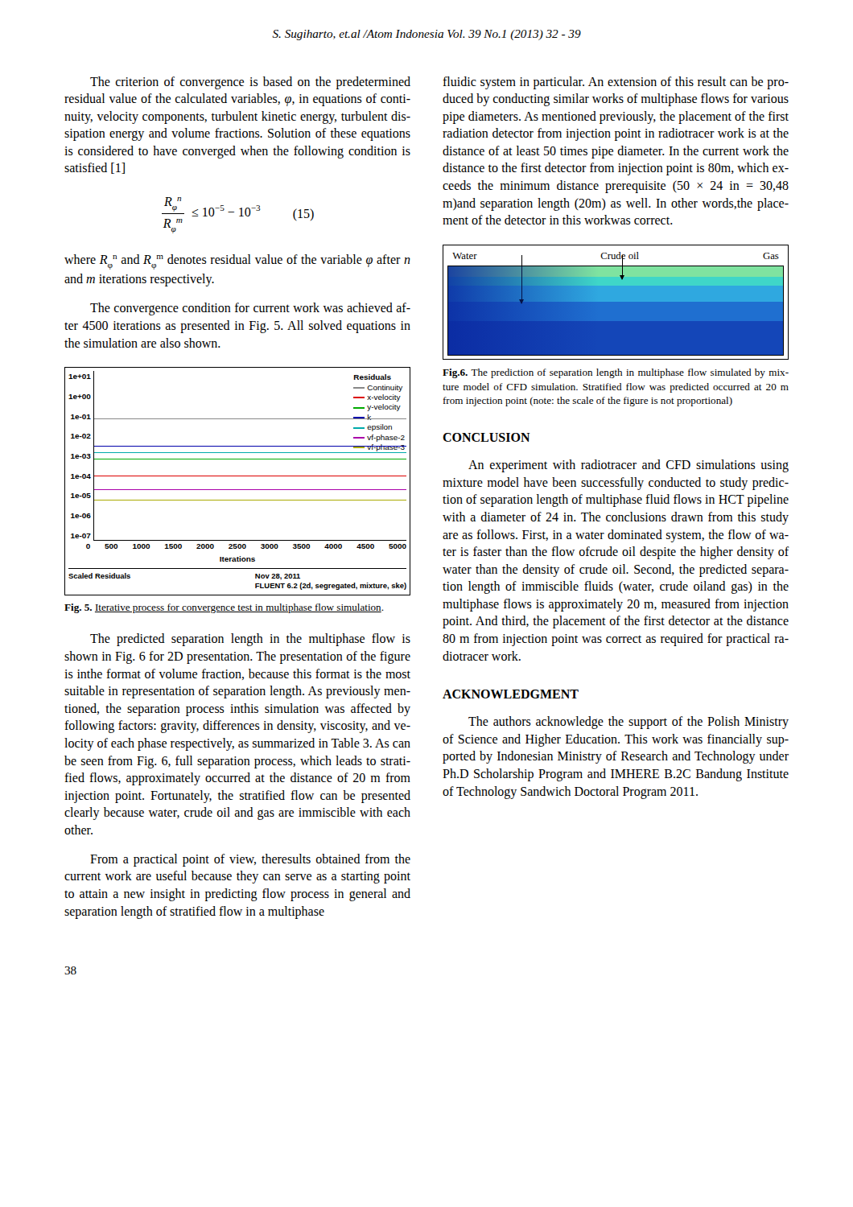S. Sugiharto, et.al /Atom Indonesia Vol. 39 No.1 (2013) 32 - 39
The criterion of convergence is based on the predetermined residual value of the calculated variables, φ, in equations of continuity, velocity components, turbulent kinetic energy, turbulent dissipation energy and volume fractions. Solution of these equations is considered to have converged when the following condition is satisfied [1]
Rφn Rφm ≤ 10−5 − 10−3 (15)
where Rφn and Rφm denotes residual value of the variable φ after n and m iterations respectively.
The convergence condition for current work was achieved after 4500 iterations as presented in Fig. 5. All solved equations in the simulation are also shown.
1e+01 1e+00 1e-01 1e-02 1e-03 1e-04 1e-05 1e-06 1e-07
Residuals
Continuity
x-velocity
y-velocity
k
epsilon
vf-phase-2
vf-phase-3
0500100015002000250030003500400045005000
Iterations
Scaled Residuals Nov 28, 2011
FLUENT 6.2 (2d, segregated, mixture, ske)
Fig. 5. Iterative process for convergence test in multiphase flow simulation.
The predicted separation length in the multiphase flow is shown in Fig. 6 for 2D presentation. The presentation of the figure is inthe format of volume fraction, because this format is the most suitable in representation of separation length. As previously mentioned, the separation process inthis simulation was affected by following factors: gravity, differences in density, viscosity, and velocity of each phase respectively, as summarized in Table 3. As can be seen from Fig. 6, full separation process, which leads to stratified flows, approximately occurred at the distance of 20 m from injection point. Fortunately, the stratified flow can be presented clearly because water, crude oil and gas are immiscible with each other.
From a practical point of view, theresults obtained from the current work are useful because they can serve as a starting point to attain a new insight in predicting flow process in general and separation length of stratified flow in a multiphase
fluidic system in particular. An extension of this result can be produced by conducting similar works of multiphase flows for various pipe diameters. As mentioned previously, the placement of the first radiation detector from injection point in radiotracer work is at the distance of at least 50 times pipe diameter. In the current work the distance to the first detector from injection point is 80m, which exceeds the minimum distance prerequisite (50 × 24 in = 30,48 m)and separation length (20m) as well. In other words,the placement of the detector in this workwas correct.
Water Crude oil Gas
Fig.6. The prediction of separation length in multiphase flow simulated by mixture model of CFD simulation. Stratified flow was predicted occurred at 20 m from injection point (note: the scale of the figure is not proportional)
Conclusion
An experiment with radiotracer and CFD simulations using mixture model have been successfully conducted to study prediction of separation length of multiphase fluid flows in HCT pipeline with a diameter of 24 in. The conclusions drawn from this study are as follows. First, in a water dominated system, the flow of water is faster than the flow ofcrude oil despite the higher density of water than the density of crude oil. Second, the predicted separation length of immiscible fluids (water, crude oiland gas) in the multiphase flows is approximately 20 m, measured from injection point. And third, the placement of the first detector at the distance 80 m from injection point was correct as required for practical radiotracer work.
Acknowledgment
The authors acknowledge the support of the Polish Ministry of Science and Higher Education. This work was financially supported by Indonesian Ministry of Research and Technology under Ph.D Scholarship Program and IMHERE B.2C Bandung Institute of Technology Sandwich Doctoral Program 2011.
38